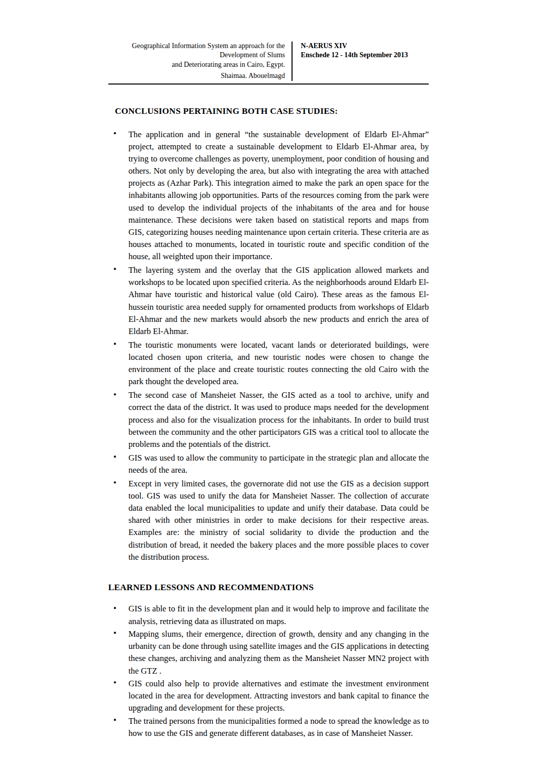Geographical Information System an approach for the Development of Slums and Deteriorating areas in Cairo, Egypt. Shaimaa. Abouelmagd
N-AERUS XIV
Enschede 12 - 14th September 2013
CONCLUSIONS PERTAINING BOTH CASE STUDIES:
The application and in general “the sustainable development of Eldarb El-Ahmar” project, attempted to create a sustainable development to Eldarb El-Ahmar area, by trying to overcome challenges as poverty, unemployment, poor condition of housing and others. Not only by developing the area, but also with integrating the area with attached projects as (Azhar Park). This integration aimed to make the park an open space for the inhabitants allowing job opportunities. Parts of the resources coming from the park were used to develop the individual projects of the inhabitants of the area and for house maintenance. These decisions were taken based on statistical reports and maps from GIS, categorizing houses needing maintenance upon certain criteria. These criteria are as houses attached to monuments, located in touristic route and specific condition of the house, all weighted upon their importance.
The layering system and the overlay that the GIS application allowed markets and workshops to be located upon specified criteria. As the neighborhoods around Eldarb El-Ahmar have touristic and historical value (old Cairo). These areas as the famous El-hussein touristic area needed supply for ornamented products from workshops of Eldarb El-Ahmar and the new markets would absorb the new products and enrich the area of Eldarb El-Ahmar.
The touristic monuments were located, vacant lands or deteriorated buildings, were located chosen upon criteria, and new touristic nodes were chosen to change the environment of the place and create touristic routes connecting the old Cairo with the park thought the developed area.
The second case of Mansheiet Nasser, the GIS acted as a tool to archive, unify and correct the data of the district. It was used to produce maps needed for the development process and also for the visualization process for the inhabitants. In order to build trust between the community and the other participators GIS was a critical tool to allocate the problems and the potentials of the district.
GIS was used to allow the community to participate in the strategic plan and allocate the needs of the area.
Except in very limited cases, the governorate did not use the GIS as a decision support tool. GIS was used to unify the data for Mansheiet Nasser. The collection of accurate data enabled the local municipalities to update and unify their database. Data could be shared with other ministries in order to make decisions for their respective areas. Examples are: the ministry of social solidarity to divide the production and the distribution of bread, it needed the bakery places and the more possible places to cover the distribution process.
LEARNED LESSONS AND RECOMMENDATIONS
GIS is able to fit in the development plan and it would help to improve and facilitate the analysis, retrieving data as illustrated on maps.
Mapping slums, their emergence, direction of growth, density and any changing in the urbanity can be done through using satellite images and the GIS applications in detecting these changes, archiving and analyzing them as the Mansheiet Nasser MN2 project with the GTZ .
GIS could also help to provide alternatives and estimate the investment environment located in the area for development. Attracting investors and bank capital to finance the upgrading and development for these projects.
The trained persons from the municipalities formed a node to spread the knowledge as to how to use the GIS and generate different databases, as in case of Mansheiet Nasser.